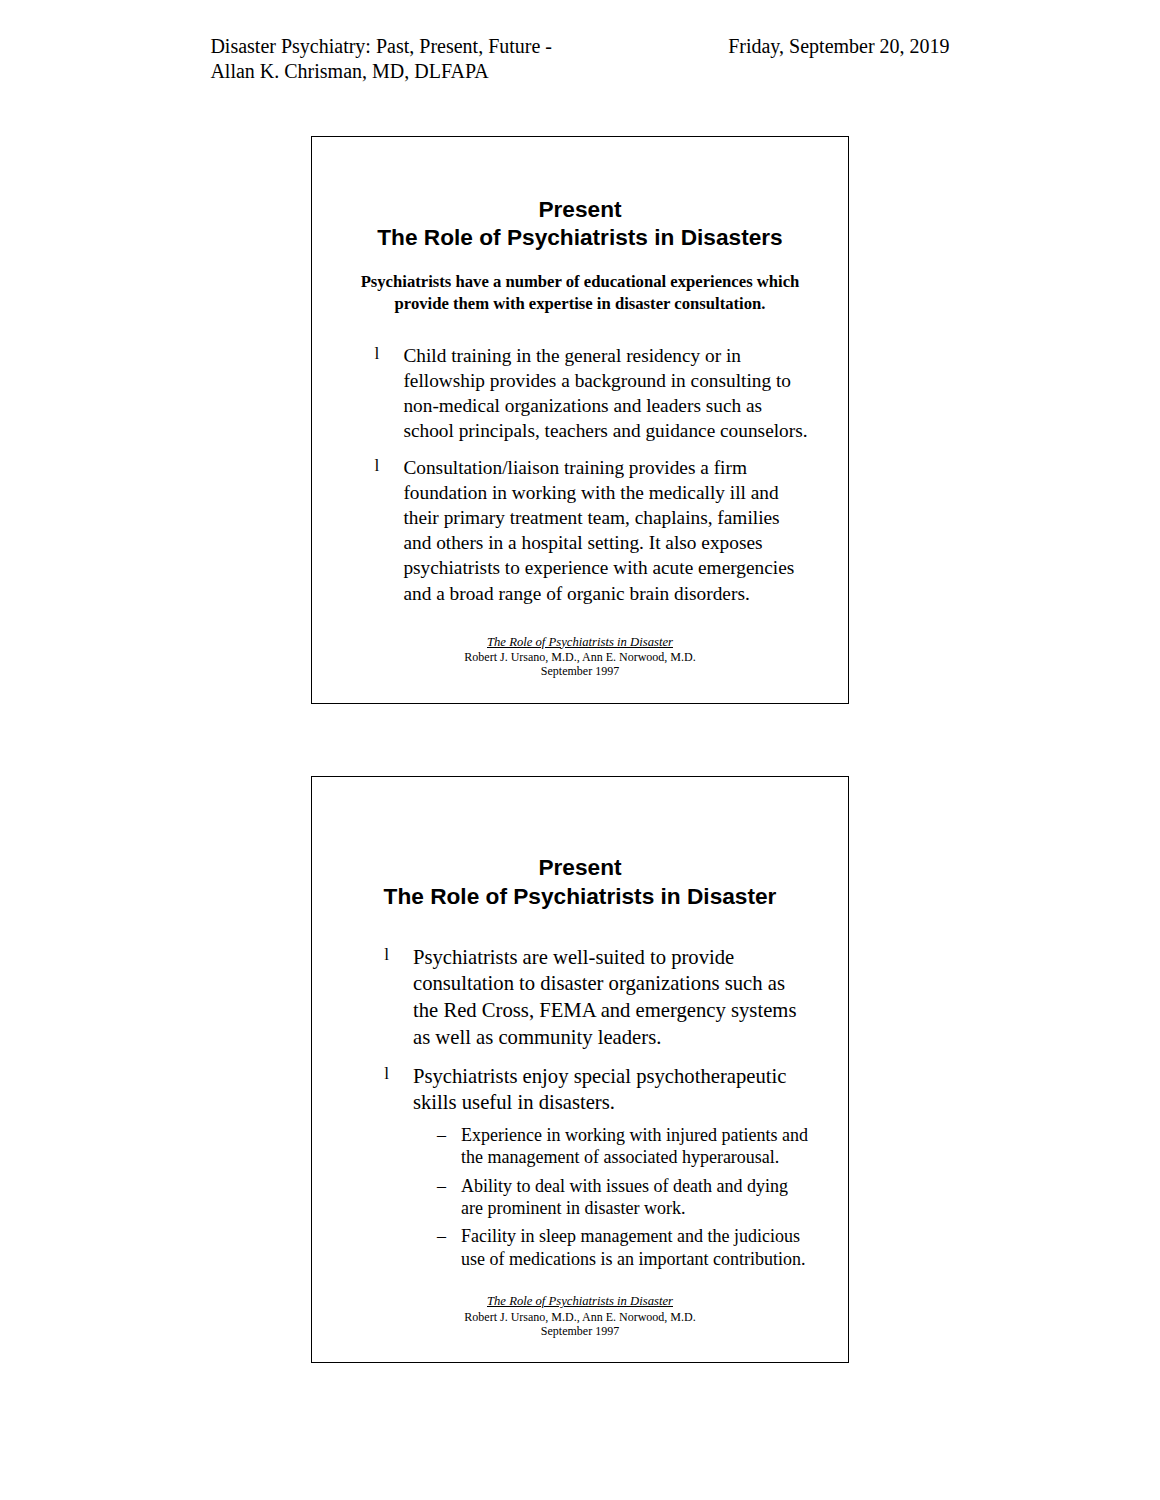Disaster Psychiatry: Past, Present, Future -
Allan K. Chrisman, MD, DLFAPA
Friday, September 20, 2019
Present
The Role of Psychiatrists in Disasters
Psychiatrists have a number of educational experiences which provide them with expertise in disaster consultation.
Child training in the general residency or in fellowship provides a background in consulting to non-medical organizations and leaders such as school principals, teachers and guidance counselors.
Consultation/liaison training provides a firm foundation in working with the medically ill and their primary treatment team, chaplains, families and others in a hospital setting. It also exposes psychiatrists to experience with acute emergencies and a broad range of organic brain disorders.
The Role of Psychiatrists in Disaster
Robert J. Ursano, M.D., Ann E. Norwood, M.D.
September 1997
Present
The Role of Psychiatrists in Disaster
Psychiatrists are well-suited to provide consultation to disaster organizations such as the Red Cross, FEMA and emergency systems as well as community leaders.
Psychiatrists enjoy special psychotherapeutic skills useful in disasters.
Experience in working with injured patients and the management of associated hyperarousal.
Ability to deal with issues of death and dying are prominent in disaster work.
Facility in sleep management and the judicious use of medications is an important contribution.
The Role of Psychiatrists in Disaster
Robert J. Ursano, M.D., Ann E. Norwood, M.D.
September 1997